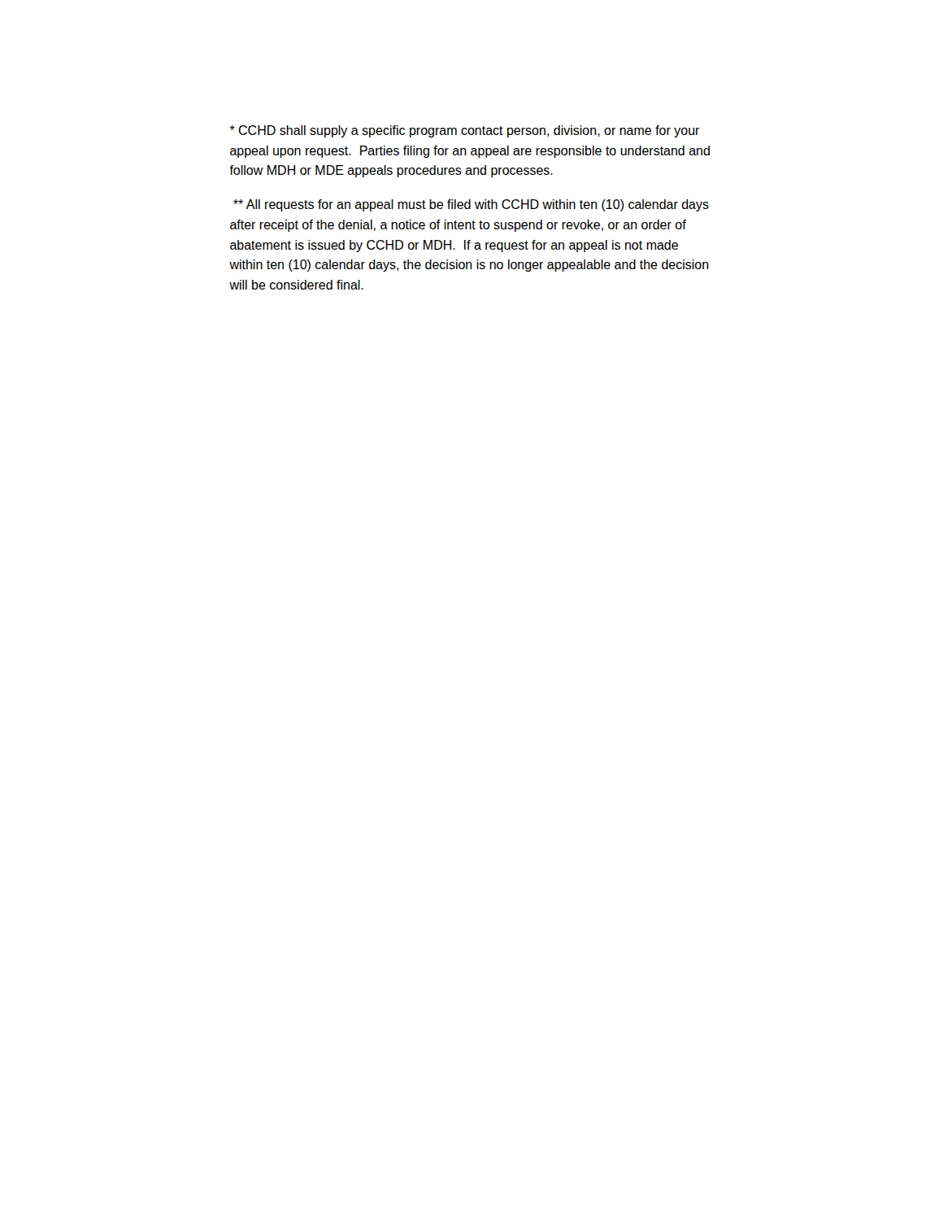* CCHD shall supply a specific program contact person, division, or name for your appeal upon request. Parties filing for an appeal are responsible to understand and follow MDH or MDE appeals procedures and processes.
** All requests for an appeal must be filed with CCHD within ten (10) calendar days after receipt of the denial, a notice of intent to suspend or revoke, or an order of abatement is issued by CCHD or MDH. If a request for an appeal is not made within ten (10) calendar days, the decision is no longer appealable and the decision will be considered final.